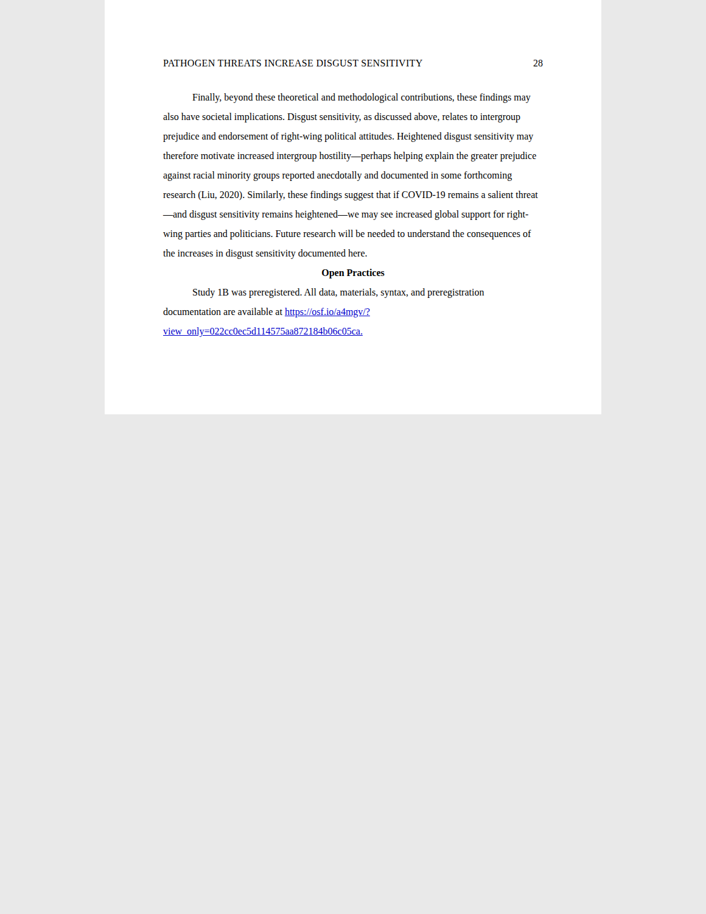Pathogen Threats Increase Disgust Sensitivity 28
Finally, beyond these theoretical and methodological contributions, these findings may also have societal implications. Disgust sensitivity, as discussed above, relates to intergroup prejudice and endorsement of right-wing political attitudes. Heightened disgust sensitivity may therefore motivate increased intergroup hostility—perhaps helping explain the greater prejudice against racial minority groups reported anecdotally and documented in some forthcoming research (Liu, 2020). Similarly, these findings suggest that if COVID-19 remains a salient threat—and disgust sensitivity remains heightened—we may see increased global support for right-wing parties and politicians. Future research will be needed to understand the consequences of the increases in disgust sensitivity documented here.
Open Practices
Study 1B was preregistered. All data, materials, syntax, and preregistration documentation are available at https://osf.io/a4mgv/?view_only=022cc0ec5d114575aa872184b06c05ca.